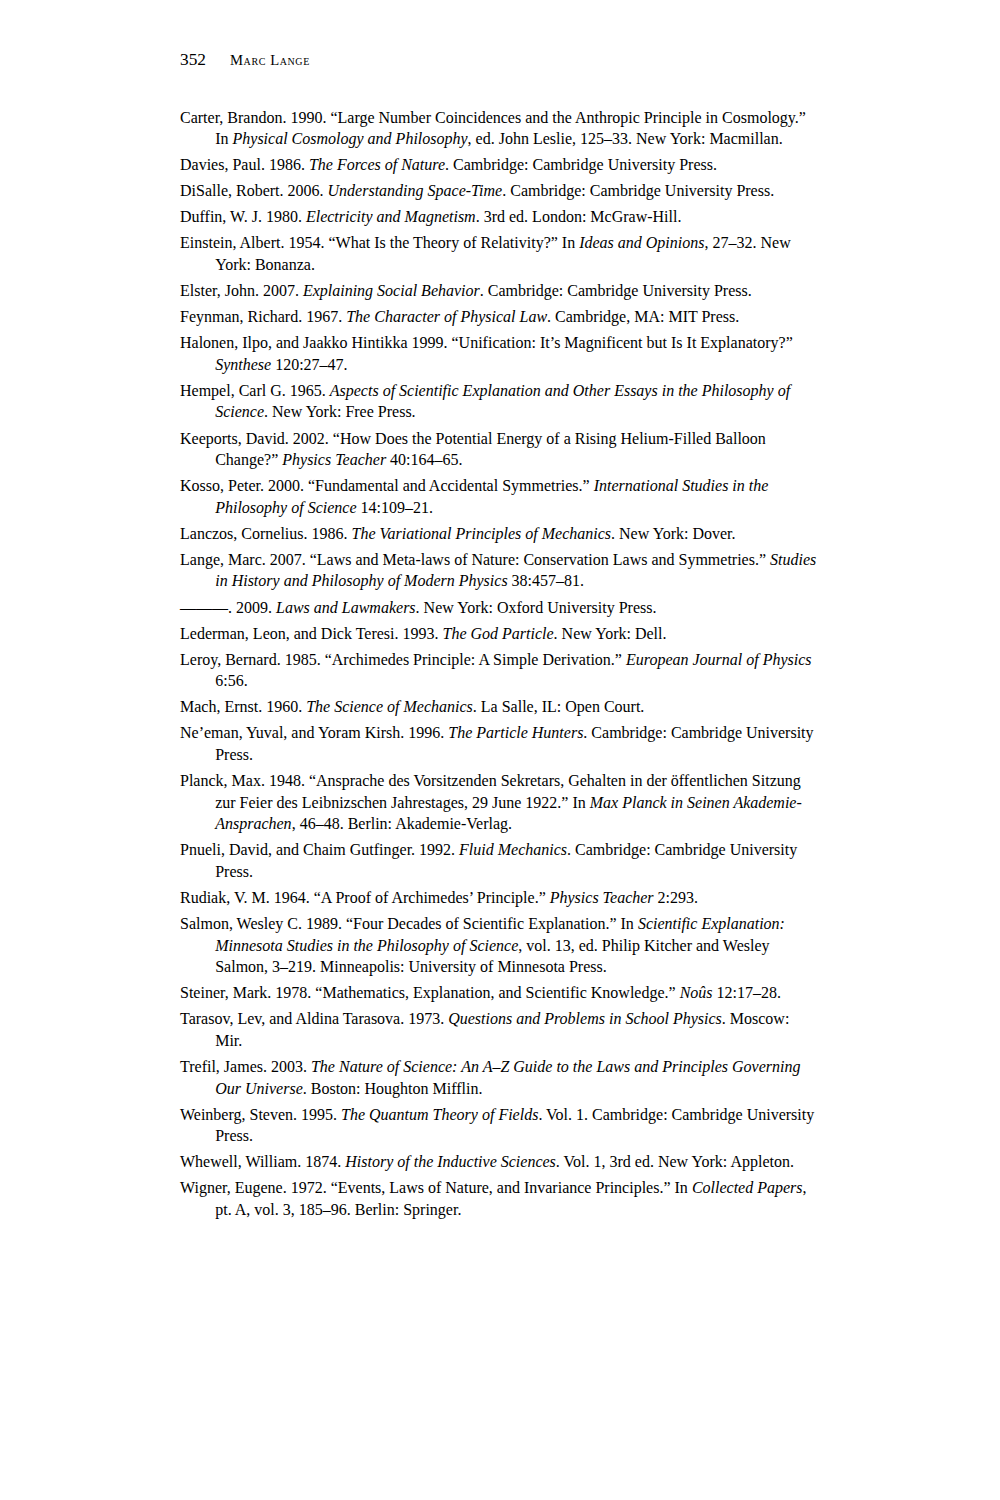352 Marc Lange
Carter, Brandon. 1990. “Large Number Coincidences and the Anthropic Principle in Cosmology.” In Physical Cosmology and Philosophy, ed. John Leslie, 125–33. New York: Macmillan.
Davies, Paul. 1986. The Forces of Nature. Cambridge: Cambridge University Press.
DiSalle, Robert. 2006. Understanding Space-Time. Cambridge: Cambridge University Press.
Duffin, W. J. 1980. Electricity and Magnetism. 3rd ed. London: McGraw-Hill.
Einstein, Albert. 1954. “What Is the Theory of Relativity?” In Ideas and Opinions, 27–32. New York: Bonanza.
Elster, John. 2007. Explaining Social Behavior. Cambridge: Cambridge University Press.
Feynman, Richard. 1967. The Character of Physical Law. Cambridge, MA: MIT Press.
Halonen, Ilpo, and Jaakko Hintikka 1999. “Unification: It’s Magnificent but Is It Explanatory?” Synthese 120:27–47.
Hempel, Carl G. 1965. Aspects of Scientific Explanation and Other Essays in the Philosophy of Science. New York: Free Press.
Keeports, David. 2002. “How Does the Potential Energy of a Rising Helium-Filled Balloon Change?” Physics Teacher 40:164–65.
Kosso, Peter. 2000. “Fundamental and Accidental Symmetries.” International Studies in the Philosophy of Science 14:109–21.
Lanczos, Cornelius. 1986. The Variational Principles of Mechanics. New York: Dover.
Lange, Marc. 2007. “Laws and Meta-laws of Nature: Conservation Laws and Symmetries.” Studies in History and Philosophy of Modern Physics 38:457–81.
———. 2009. Laws and Lawmakers. New York: Oxford University Press.
Lederman, Leon, and Dick Teresi. 1993. The God Particle. New York: Dell.
Leroy, Bernard. 1985. “Archimedes Principle: A Simple Derivation.” European Journal of Physics 6:56.
Mach, Ernst. 1960. The Science of Mechanics. La Salle, IL: Open Court.
Ne’eman, Yuval, and Yoram Kirsh. 1996. The Particle Hunters. Cambridge: Cambridge University Press.
Planck, Max. 1948. “Ansprache des Vorsitzenden Sekretars, Gehalten in der öffentlichen Sitzung zur Feier des Leibnizschen Jahrestages, 29 June 1922.” In Max Planck in Seinen Akademie-Ansprachen, 46–48. Berlin: Akademie-Verlag.
Pnueli, David, and Chaim Gutfinger. 1992. Fluid Mechanics. Cambridge: Cambridge University Press.
Rudiak, V. M. 1964. “A Proof of Archimedes’ Principle.” Physics Teacher 2:293.
Salmon, Wesley C. 1989. “Four Decades of Scientific Explanation.” In Scientific Explanation: Minnesota Studies in the Philosophy of Science, vol. 13, ed. Philip Kitcher and Wesley Salmon, 3–219. Minneapolis: University of Minnesota Press.
Steiner, Mark. 1978. “Mathematics, Explanation, and Scientific Knowledge.” Noûs 12:17–28.
Tarasov, Lev, and Aldina Tarasova. 1973. Questions and Problems in School Physics. Moscow: Mir.
Trefil, James. 2003. The Nature of Science: An A–Z Guide to the Laws and Principles Governing Our Universe. Boston: Houghton Mifflin.
Weinberg, Steven. 1995. The Quantum Theory of Fields. Vol. 1. Cambridge: Cambridge University Press.
Whewell, William. 1874. History of the Inductive Sciences. Vol. 1, 3rd ed. New York: Appleton.
Wigner, Eugene. 1972. “Events, Laws of Nature, and Invariance Principles.” In Collected Papers, pt. A, vol. 3, 185–96. Berlin: Springer.